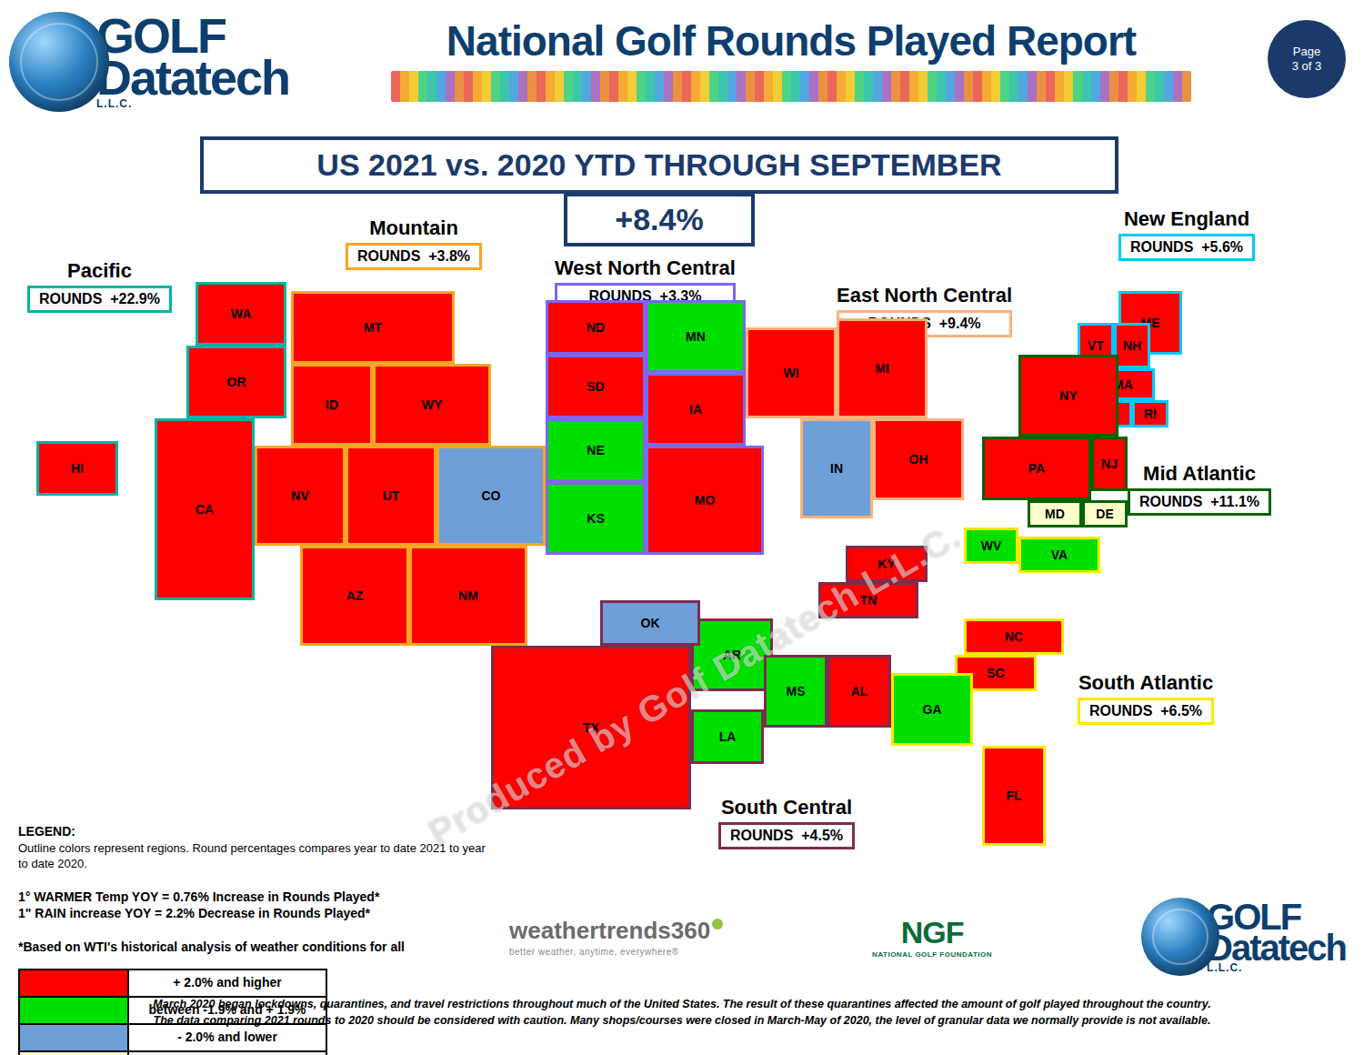GOLF
Datatech
L.L.C.
National Golf Rounds Played Report
Page 3 of 3
US 2021 vs. 2020 YTD THROUGH SEPTEMBER
+8.4%
Pacific
ROUNDS +22.9%
Mountain
ROUNDS +3.8%
West North Central
ROUNDS +3.3%
East North Central
ROUNDS +9.4%
New England
ROUNDS +5.6%
Mid Atlantic
ROUNDS +11.1%
South Atlantic
ROUNDS +6.5%
South Central
ROUNDS +4.5%
WA
OR
CA
HI
MT
ID
WY
NV
UT
CO
AZ
NM
ND
SD
NE
KS
MN
IA
MO
WI
MI
IN
OH
ME
VT
NH
MA
CT
RI
NY
PA
NJ
MD
DE
WV
VA
NC
SC
GA
FL
KY
TN
AR
OK
MS
AL
LA
TX
Produced by Golf Datatech L.L.C.
LEGEND:
Outline colors represent regions. Round percentages compares year to date 2021 to year to date 2020.
1° WARMER Temp YOY = 0.76% Increase in Rounds Played*
1" RAIN increase YOY = 2.2% Decrease in Rounds Played*
*Based on WTI's historical analysis of weather conditions for all
| | + 2.0% and higher |
| | between -1.9% and + 1.9% |
| | - 2.0% and lower |
| | Off Season |
weathertrends360 better weather, anytime, everywhere®
NGF
NATIONAL GOLF FOUNDATION
GOLF
Datatech
L.L.C.
March 2020 began lockdowns, quarantines, and travel restrictions throughout much of the United States. The result of these quarantines affected the amount of golf played throughout the country.
The data comparing 2021 rounds to 2020 should be considered with caution. Many shops/courses were closed in March-May of 2020, the level of granular data we normally provide is not available.